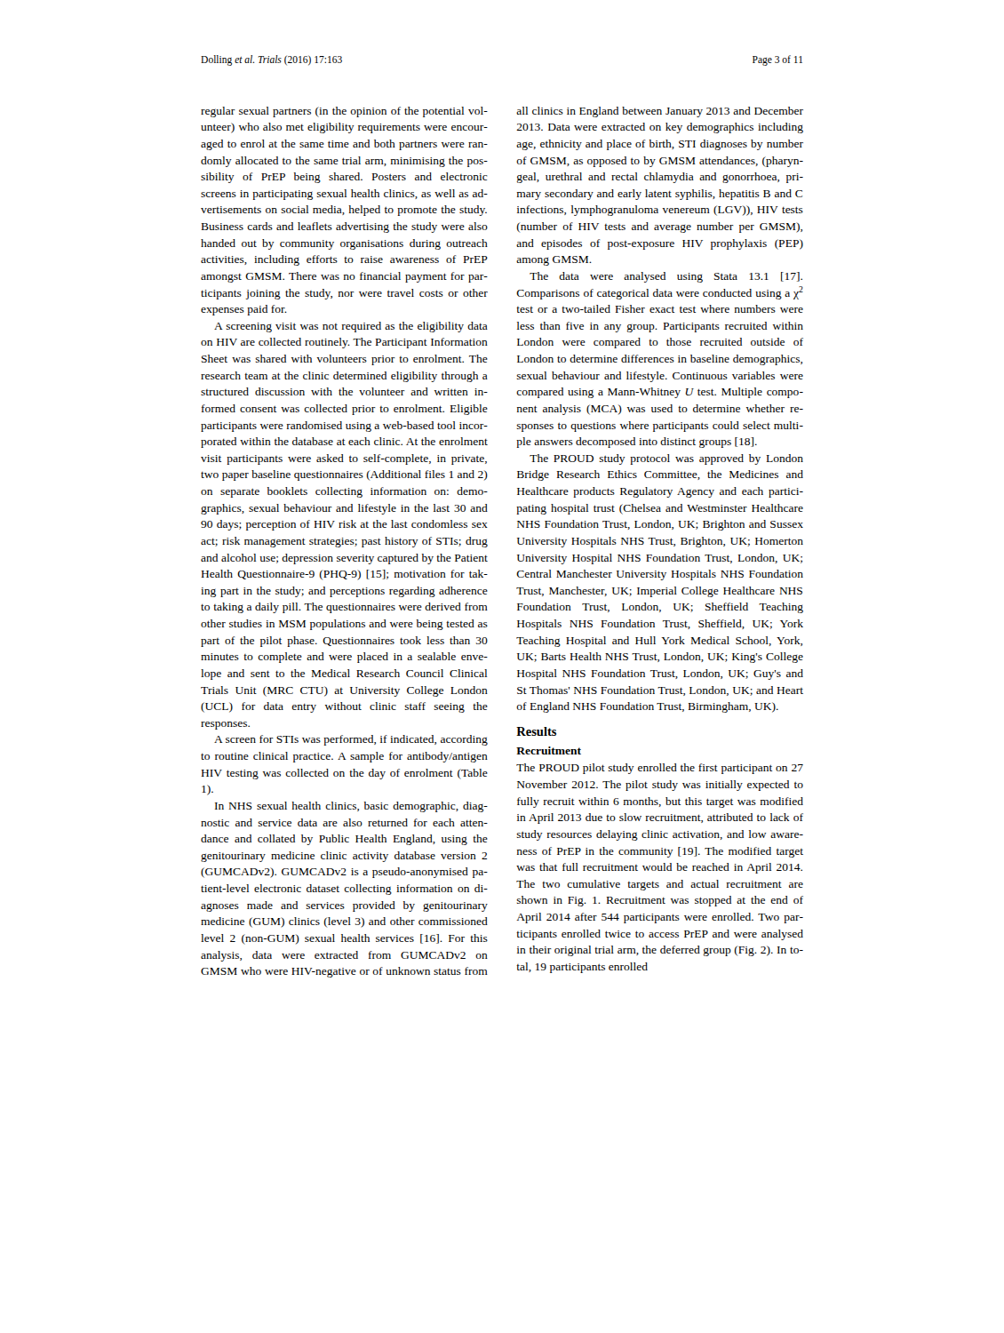Dolling et al. Trials (2016) 17:163 Page 3 of 11
regular sexual partners (in the opinion of the potential volunteer) who also met eligibility requirements were encouraged to enrol at the same time and both partners were randomly allocated to the same trial arm, minimising the possibility of PrEP being shared. Posters and electronic screens in participating sexual health clinics, as well as advertisements on social media, helped to promote the study. Business cards and leaflets advertising the study were also handed out by community organisations during outreach activities, including efforts to raise awareness of PrEP amongst GMSM. There was no financial payment for participants joining the study, nor were travel costs or other expenses paid for.
A screening visit was not required as the eligibility data on HIV are collected routinely. The Participant Information Sheet was shared with volunteers prior to enrolment. The research team at the clinic determined eligibility through a structured discussion with the volunteer and written informed consent was collected prior to enrolment. Eligible participants were randomised using a web-based tool incorporated within the database at each clinic. At the enrolment visit participants were asked to self-complete, in private, two paper baseline questionnaires (Additional files 1 and 2) on separate booklets collecting information on: demographics, sexual behaviour and lifestyle in the last 30 and 90 days; perception of HIV risk at the last condomless sex act; risk management strategies; past history of STIs; drug and alcohol use; depression severity captured by the Patient Health Questionnaire-9 (PHQ-9) [15]; motivation for taking part in the study; and perceptions regarding adherence to taking a daily pill. The questionnaires were derived from other studies in MSM populations and were being tested as part of the pilot phase. Questionnaires took less than 30 minutes to complete and were placed in a sealable envelope and sent to the Medical Research Council Clinical Trials Unit (MRC CTU) at University College London (UCL) for data entry without clinic staff seeing the responses.
A screen for STIs was performed, if indicated, according to routine clinical practice. A sample for antibody/antigen HIV testing was collected on the day of enrolment (Table 1).
In NHS sexual health clinics, basic demographic, diagnostic and service data are also returned for each attendance and collated by Public Health England, using the genitourinary medicine clinic activity database version 2 (GUMCADv2). GUMCADv2 is a pseudo-anonymised patient-level electronic dataset collecting information on diagnoses made and services provided by genitourinary medicine (GUM) clinics (level 3) and other commissioned level 2 (non-GUM) sexual health services [16]. For this analysis, data were extracted from GUMCADv2 on GMSM who were HIV-negative or of unknown status from all clinics in England between January 2013 and December 2013. Data were extracted on key demographics including age, ethnicity and place of birth, STI diagnoses by number of GMSM, as opposed to by GMSM attendances, (pharyngeal, urethral and rectal chlamydia and gonorrhoea, primary secondary and early latent syphilis, hepatitis B and C infections, lymphogranuloma venereum (LGV)), HIV tests (number of HIV tests and average number per GMSM), and episodes of post-exposure HIV prophylaxis (PEP) among GMSM.
The data were analysed using Stata 13.1 [17]. Comparisons of categorical data were conducted using a χ2 test or a two-tailed Fisher exact test where numbers were less than five in any group. Participants recruited within London were compared to those recruited outside of London to determine differences in baseline demographics, sexual behaviour and lifestyle. Continuous variables were compared using a Mann-Whitney U test. Multiple component analysis (MCA) was used to determine whether responses to questions where participants could select multiple answers decomposed into distinct groups [18].
The PROUD study protocol was approved by London Bridge Research Ethics Committee, the Medicines and Healthcare products Regulatory Agency and each participating hospital trust (Chelsea and Westminster Healthcare NHS Foundation Trust, London, UK; Brighton and Sussex University Hospitals NHS Trust, Brighton, UK; Homerton University Hospital NHS Foundation Trust, London, UK; Central Manchester University Hospitals NHS Foundation Trust, Manchester, UK; Imperial College Healthcare NHS Foundation Trust, London, UK; Sheffield Teaching Hospitals NHS Foundation Trust, Sheffield, UK; York Teaching Hospital and Hull York Medical School, York, UK; Barts Health NHS Trust, London, UK; King's College Hospital NHS Foundation Trust, London, UK; Guy's and St Thomas' NHS Foundation Trust, London, UK; and Heart of England NHS Foundation Trust, Birmingham, UK).
Results
Recruitment
The PROUD pilot study enrolled the first participant on 27 November 2012. The pilot study was initially expected to fully recruit within 6 months, but this target was modified in April 2013 due to slow recruitment, attributed to lack of study resources delaying clinic activation, and low awareness of PrEP in the community [19]. The modified target was that full recruitment would be reached in April 2014. The two cumulative targets and actual recruitment are shown in Fig. 1. Recruitment was stopped at the end of April 2014 after 544 participants were enrolled. Two participants enrolled twice to access PrEP and were analysed in their original trial arm, the deferred group (Fig. 2). In total, 19 participants enrolled